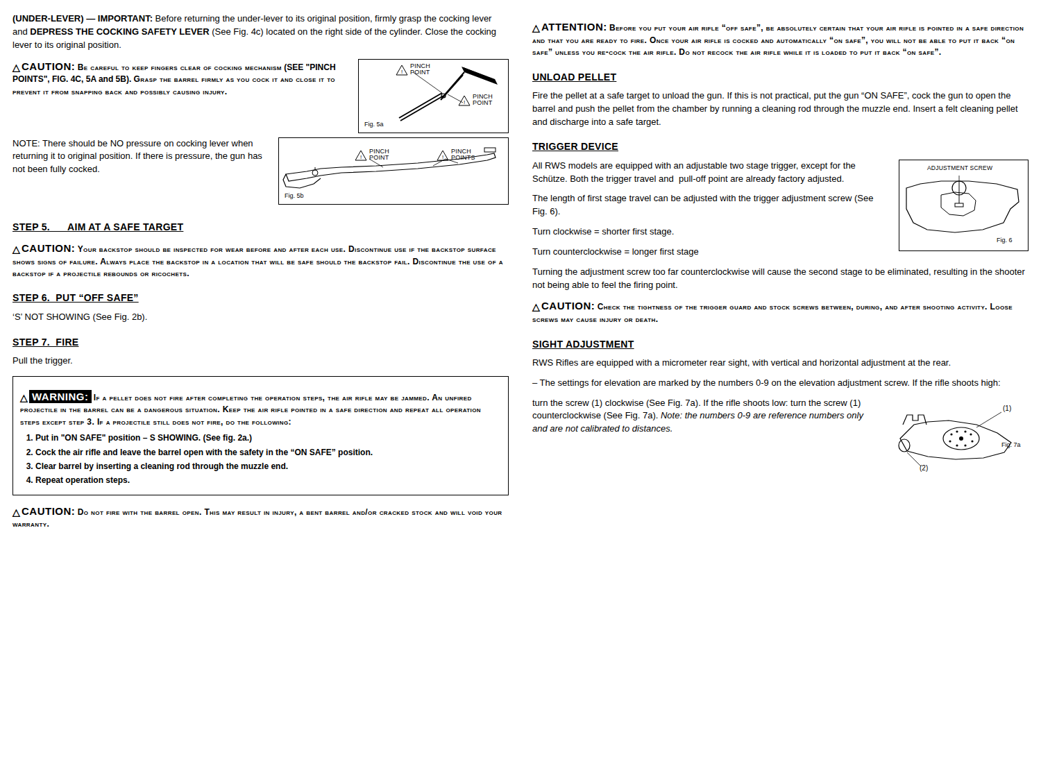(UNDER-LEVER) — IMPORTANT: Before returning the under-lever to its original position, firmly grasp the cocking lever and DEPRESS THE COCKING SAFETY LEVER (See Fig. 4c) located on the right side of the cylinder. Close the cocking lever to its original position.
! ! PINCH POINT PINCH POINT Fig. 5a
△CAUTION: Be careful to keep fingers clear of cocking mechanism (SEE "PINCH POINTS", FIG. 4C, 5A and 5B). Grasp the barrel firmly as you cock it and close it to prevent it from snapping back and possibly causing injury.
! ! PINCH POINT PINCH POINTS Fig. 5b
NOTE: There should be NO pressure on cocking lever when returning it to original position. If there is pressure, the gun has not been fully cocked.
STEP 5. AIM AT A SAFE TARGET
△CAUTION: Your backstop should be inspected for wear before and after each use. Discontinue use if the backstop surface shows signs of failure. Always place the backstop in a location that will be safe should the backstop fail. Discontinue the use of a backstop if a projectile rebounds or ricochets.
STEP 6. PUT “OFF SAFE”
‘S’ NOT SHOWING (See Fig. 2b).
STEP 7. FIRE
Pull the trigger.
△WARNING: If a pellet does not fire after completing the operation steps, the air rifle may be jammed. An unfired projectile in the barrel can be a dangerous situation. Keep the air rifle pointed in a safe direction and repeat all operation steps except step 3. If a projectile still does not fire, do the following:
Put in "ON SAFE" position – S SHOWING. (See fig. 2a.)
Cock the air rifle and leave the barrel open with the safety in the “ON SAFE” position.
Clear barrel by inserting a cleaning rod through the muzzle end.
Repeat operation steps.
△CAUTION: Do not fire with the barrel open. This may result in injury, a bent barrel and/or cracked stock and will void your warranty.
△ATTENTION: Before you put your air rifle “off safe”, be absolutely certain that your air rifle is pointed in a safe direction and that you are ready to fire. Once your air rifle is cocked and automatically “on safe”, you will not be able to put it back “on safe” unless you re-cock the air rifle. Do not recock the air rifle while it is loaded to put it back “on safe”.
UNLOAD PELLET
Fire the pellet at a safe target to unload the gun. If this is not practical, put the gun “ON SAFE”, cock the gun to open the barrel and push the pellet from the chamber by running a cleaning rod through the muzzle end. Insert a felt cleaning pellet and discharge into a safe target.
TRIGGER DEVICE
ADJUSTMENT SCREW Fig. 6
All RWS models are equipped with an adjustable two stage trigger, except for the Schütze. Both the trigger travel and pull-off point are already factory adjusted.
The length of first stage travel can be adjusted with the trigger adjustment screw (See Fig. 6).
Turn clockwise = shorter first stage.
Turn counterclockwise = longer first stage
Turning the adjustment screw too far counterclockwise will cause the second stage to be eliminated, resulting in the shooter not being able to feel the firing point.
△CAUTION: Check the tightness of the trigger guard and stock screws between, during, and after shooting activity. Loose screws may cause injury or death.
SIGHT ADJUSTMENT
RWS Rifles are equipped with a micrometer rear sight, with vertical and horizontal adjustment at the rear.
– The settings for elevation are marked by the numbers 0-9 on the elevation adjustment screw. If the rifle shoots high:
(1) (2) Fig. 7a
turn the screw (1) clockwise (See Fig. 7a). If the rifle shoots low: turn the screw (1) counterclockwise (See Fig. 7a). Note: the numbers 0-9 are reference numbers only and are not calibrated to distances.